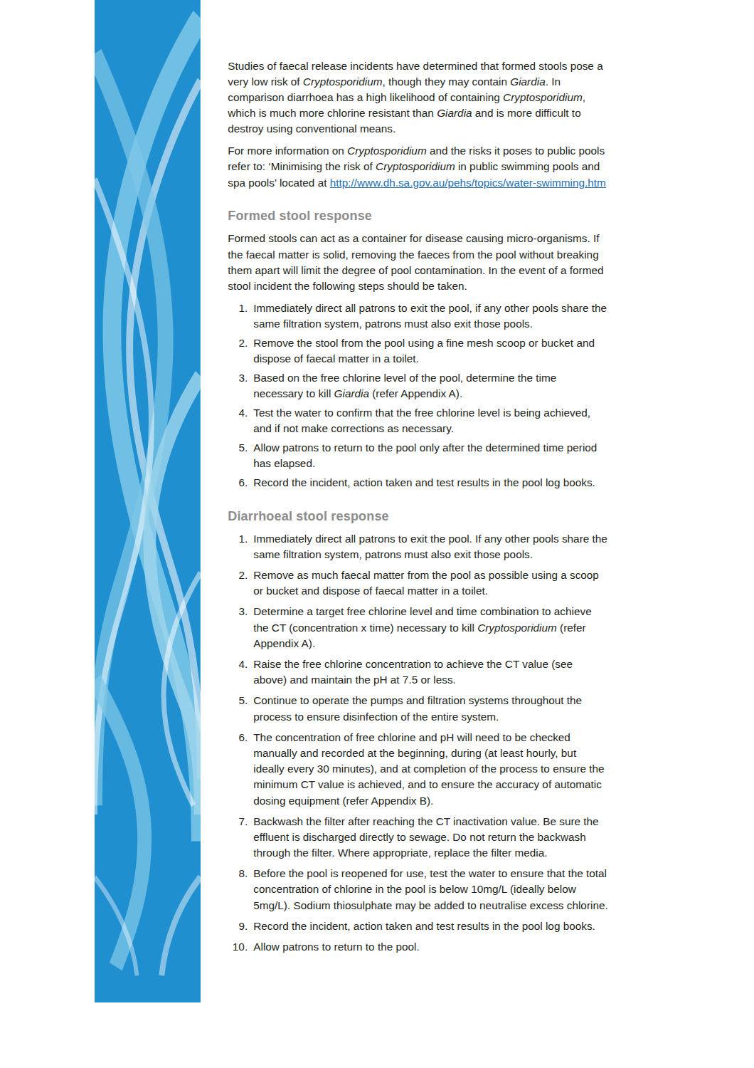Studies of faecal release incidents have determined that formed stools pose a very low risk of Cryptosporidium, though they may contain Giardia. In comparison diarrhoea has a high likelihood of containing Cryptosporidium, which is much more chlorine resistant than Giardia and is more difficult to destroy using conventional means.
For more information on Cryptosporidium and the risks it poses to public pools refer to: ‘Minimising the risk of Cryptosporidium in public swimming pools and spa pools’ located at http://www.dh.sa.gov.au/pehs/topics/water-swimming.htm
Formed stool response
Formed stools can act as a container for disease causing micro-organisms. If the faecal matter is solid, removing the faeces from the pool without breaking them apart will limit the degree of pool contamination. In the event of a formed stool incident the following steps should be taken.
Immediately direct all patrons to exit the pool, if any other pools share the same filtration system, patrons must also exit those pools.
Remove the stool from the pool using a fine mesh scoop or bucket and dispose of faecal matter in a toilet.
Based on the free chlorine level of the pool, determine the time necessary to kill Giardia (refer Appendix A).
Test the water to confirm that the free chlorine level is being achieved, and if not make corrections as necessary.
Allow patrons to return to the pool only after the determined time period has elapsed.
Record the incident, action taken and test results in the pool log books.
Diarrhoeal stool response
Immediately direct all patrons to exit the pool. If any other pools share the same filtration system, patrons must also exit those pools.
Remove as much faecal matter from the pool as possible using a scoop or bucket and dispose of faecal matter in a toilet.
Determine a target free chlorine level and time combination to achieve the CT (concentration x time) necessary to kill Cryptosporidium (refer Appendix A).
Raise the free chlorine concentration to achieve the CT value (see above) and maintain the pH at 7.5 or less.
Continue to operate the pumps and filtration systems throughout the process to ensure disinfection of the entire system.
The concentration of free chlorine and pH will need to be checked manually and recorded at the beginning, during (at least hourly, but ideally every 30 minutes), and at completion of the process to ensure the minimum CT value is achieved, and to ensure the accuracy of automatic dosing equipment (refer Appendix B).
Backwash the filter after reaching the CT inactivation value. Be sure the effluent is discharged directly to sewage. Do not return the backwash through the filter. Where appropriate, replace the filter media.
Before the pool is reopened for use, test the water to ensure that the total concentration of chlorine in the pool is below 10mg/L (ideally below 5mg/L). Sodium thiosulphate may be added to neutralise excess chlorine.
Record the incident, action taken and test results in the pool log books.
Allow patrons to return to the pool.